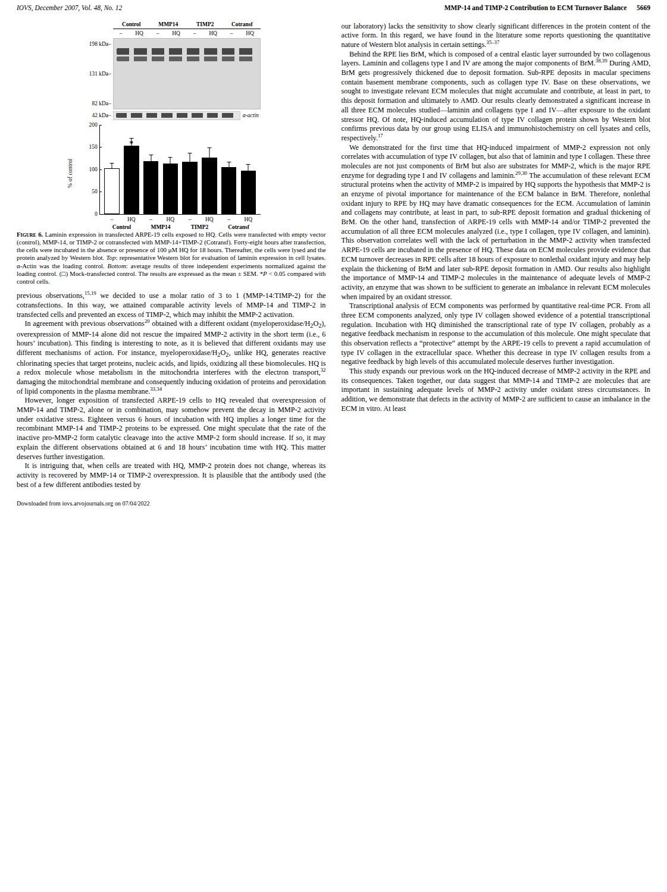IOVS, December 2007, Vol. 48, No. 12
MMP-14 and TIMP-2 Contribution to ECM Turnover Balance 5669
Control
MMP14
TIMP2
Cotransf
–HQ
–HQ
–HQ
–HQ
198 kDa– 131 kDa– 82 kDa–
42 kDa–
α-actin
% of control 200 150 100 50 0
*
–HQ –HQ –HQ –HQ
Control MMP14 TIMP2 Cotransf
Figure 6. Laminin expression in transfected ARPE-19 cells exposed to HQ. Cells were transfected with empty vector (control), MMP-14, or TIMP-2 or cotransfected with MMP-14+TIMP-2 (Cotransf). Forty-eight hours after transfection, the cells were incubated in the absence or presence of 100 μM HQ for 18 hours. Thereafter, the cells were lysed and the protein analyzed by Western blot. Top: representative Western blot for evaluation of laminin expression in cell lysates. α-Actin was the loading control. Bottom: average results of three independent experiments normalized against the loading control. (□) Mock-transfected control. The results are expressed as the mean ± SEM. *P < 0.05 compared with control cells.
previous observations,15,19 we decided to use a molar ratio of 3 to 1 (MMP-14:TIMP-2) for the cotransfections. In this way, we attained comparable activity levels of MMP-14 and TIMP-2 in transfected cells and prevented an excess of TIMP-2, which may inhibit the MMP-2 activation.
In agreement with previous observations20 obtained with a different oxidant (myeloperoxidase/H2O2), overexpression of MMP-14 alone did not rescue the impaired MMP-2 activity in the short term (i.e., 6 hours’ incubation). This finding is interesting to note, as it is believed that different oxidants may use different mechanisms of action. For instance, myeloperoxidase/H2O2, unlike HQ, generates reactive chlorinating species that target proteins, nucleic acids, and lipids, oxidizing all these biomolecules. HQ is a redox molecule whose metabolism in the mitochondria interferes with the electron transport,32 damaging the mitochondrial membrane and consequently inducing oxidation of proteins and peroxidation of lipid components in the plasma membrane.33,34
However, longer exposition of transfected ARPE-19 cells to HQ revealed that overexpression of MMP-14 and TIMP-2, alone or in combination, may somehow prevent the decay in MMP-2 activity under oxidative stress. Eighteen versus 6 hours of incubation with HQ implies a longer time for the recombinant MMP-14 and TIMP-2 proteins to be expressed. One might speculate that the rate of the inactive pro-MMP-2 form catalytic cleavage into the active MMP-2 form should increase. If so, it may explain the different observations obtained at 6 and 18 hours’ incubation time with HQ. This matter deserves further investigation.
It is intriguing that, when cells are treated with HQ, MMP-2 protein does not change, whereas its activity is recovered by MMP-14 or TIMP-2 overexpression. It is plausible that the antibody used (the best of a few different antibodies tested by
our laboratory) lacks the sensitivity to show clearly significant differences in the protein content of the active form. In this regard, we have found in the literature some reports questioning the quantitative nature of Western blot analysis in certain settings.35–37
Behind the RPE lies BrM, which is composed of a central elastic layer surrounded by two collagenous layers. Laminin and collagens type I and IV are among the major components of BrM.38,39 During AMD, BrM gets progressively thickened due to deposit formation. Sub-RPE deposits in macular specimens contain basement membrane components, such as collagen type IV. Base on these observations, we sought to investigate relevant ECM molecules that might accumulate and contribute, at least in part, to this deposit formation and ultimately to AMD. Our results clearly demonstrated a significant increase in all three ECM molecules studied—laminin and collagens type I and IV—after exposure to the oxidant stressor HQ. Of note, HQ-induced accumulation of type IV collagen protein shown by Western blot confirms previous data by our group using ELISA and immunohistochemistry on cell lysates and cells, respectively.17
We demonstrated for the first time that HQ-induced impairment of MMP-2 expression not only correlates with accumulation of type IV collagen, but also that of laminin and type I collagen. These three molecules are not just components of BrM but also are substrates for MMP-2, which is the major RPE enzyme for degrading type I and IV collagens and laminin.29,30 The accumulation of these relevant ECM structural proteins when the activity of MMP-2 is impaired by HQ supports the hypothesis that MMP-2 is an enzyme of pivotal importance for maintenance of the ECM balance in BrM. Therefore, nonlethal oxidant injury to RPE by HQ may have dramatic consequences for the ECM. Accumulation of laminin and collagens may contribute, at least in part, to sub-RPE deposit formation and gradual thickening of BrM. On the other hand, transfection of ARPE-19 cells with MMP-14 and/or TIMP-2 prevented the accumulation of all three ECM molecules analyzed (i.e., type I collagen, type IV collagen, and laminin). This observation correlates well with the lack of perturbation in the MMP-2 activity when transfected ARPE-19 cells are incubated in the presence of HQ. These data on ECM molecules provide evidence that ECM turnover decreases in RPE cells after 18 hours of exposure to nonlethal oxidant injury and may help explain the thickening of BrM and later sub-RPE deposit formation in AMD. Our results also highlight the importance of MMP-14 and TIMP-2 molecules in the maintenance of adequate levels of MMP-2 activity, an enzyme that was shown to be sufficient to generate an imbalance in relevant ECM molecules when impaired by an oxidant stressor.
Transcriptional analysis of ECM components was performed by quantitative real-time PCR. From all three ECM components analyzed, only type IV collagen showed evidence of a potential transcriptional regulation. Incubation with HQ diminished the transcriptional rate of type IV collagen, probably as a negative feedback mechanism in response to the accumulation of this molecule. One might speculate that this observation reflects a “protective” attempt by the ARPE-19 cells to prevent a rapid accumulation of type IV collagen in the extracellular space. Whether this decrease in type IV collagen results from a negative feedback by high levels of this accumulated molecule deserves further investigation.
This study expands our previous work on the HQ-induced decrease of MMP-2 activity in the RPE and its consequences. Taken together, our data suggest that MMP-14 and TIMP-2 are molecules that are important in sustaining adequate levels of MMP-2 activity under oxidant stress circumstances. In addition, we demonstrate that defects in the activity of MMP-2 are sufficient to cause an imbalance in the ECM in vitro. At least
Downloaded from iovs.arvojournals.org on 07/04/2022